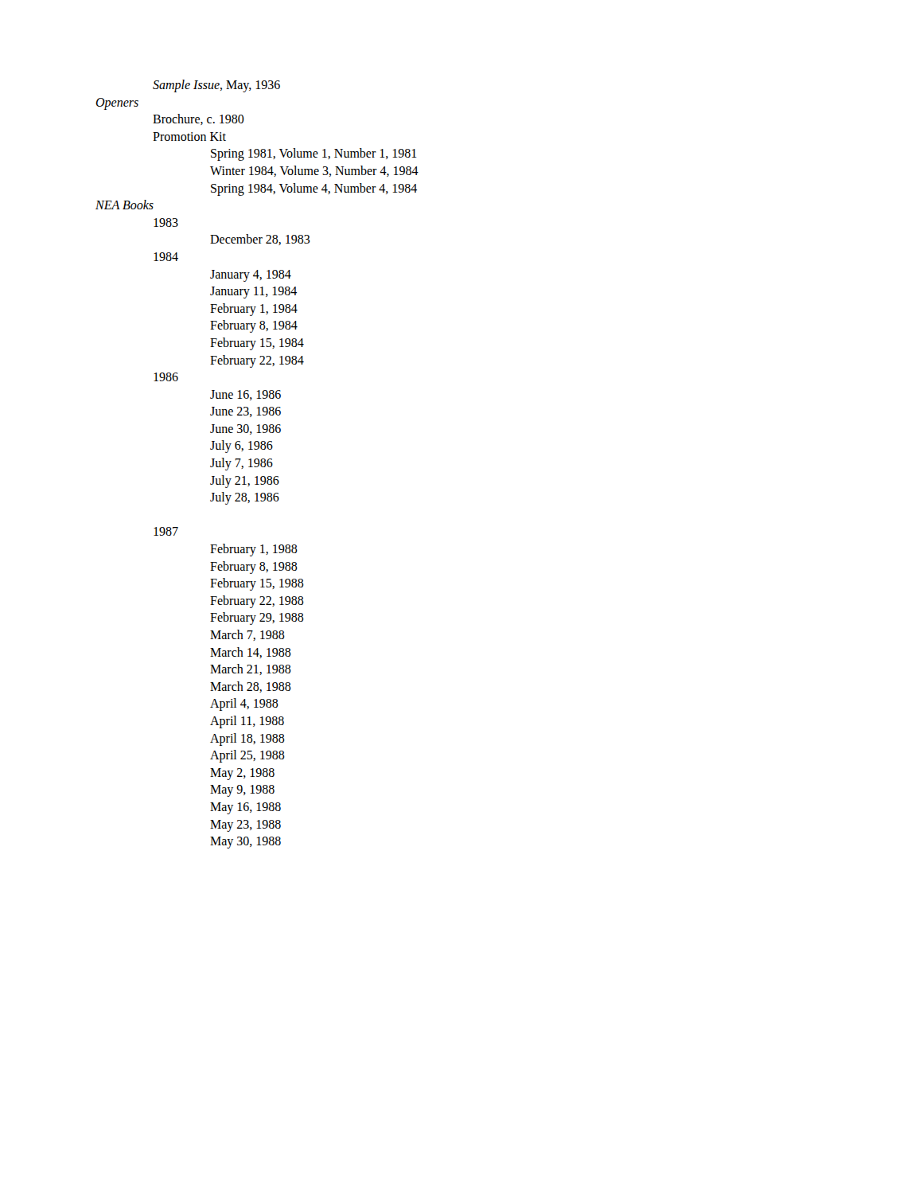Sample Issue, May, 1936
Openers
Brochure, c. 1980
Promotion Kit
Spring 1981, Volume 1, Number 1, 1981
Winter 1984, Volume 3, Number 4, 1984
Spring 1984, Volume 4, Number 4, 1984
NEA Books
1983
December 28, 1983
1984
January 4, 1984
January 11, 1984
February 1, 1984
February 8, 1984
February 15, 1984
February 22, 1984
1986
June 16, 1986
June 23, 1986
June 30, 1986
July 6, 1986
July 7, 1986
July 21, 1986
July 28, 1986
1987
February 1, 1988
February 8, 1988
February 15, 1988
February 22, 1988
February 29, 1988
March 7, 1988
March 14, 1988
March 21, 1988
March 28, 1988
April 4, 1988
April 11, 1988
April 18, 1988
April 25, 1988
May 2, 1988
May 9, 1988
May 16, 1988
May 23, 1988
May 30, 1988